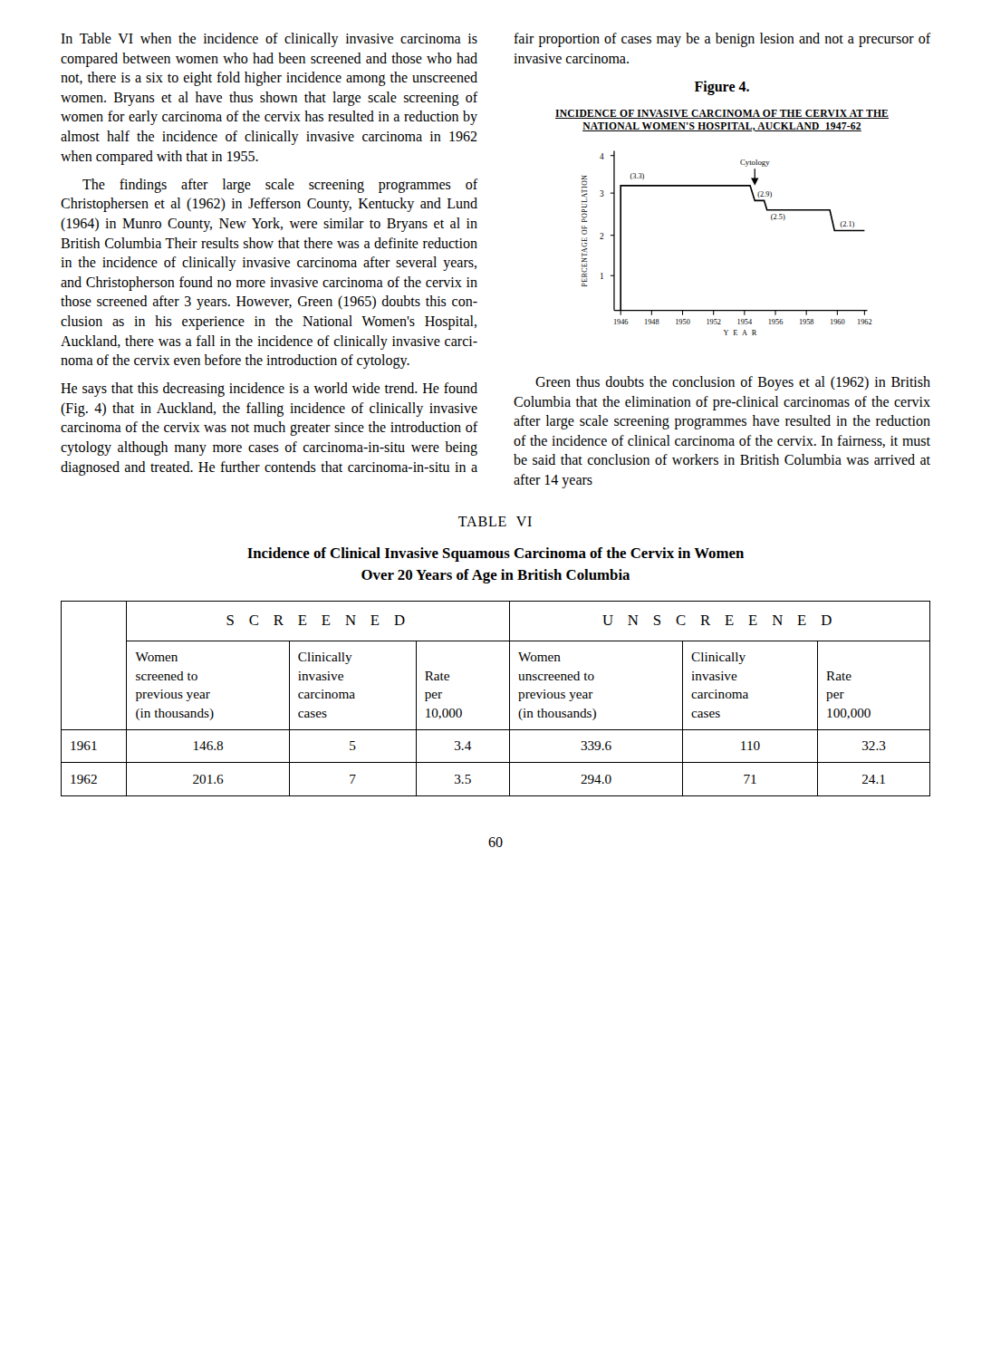In Table VI when the incidence of clinically invasive carcinoma is compared between women who had been screened and those who had not, there is a six to eight fold higher incidence among the unscreened women. Bryans et al have thus shown that large scale screening of women for early carcinoma of the cervix has resulted in a reduction by almost half the incidence of clinically invasive carcinoma in 1962 when compared with that in 1955.
The findings after large scale screening programmes of Christophersen et al (1962) in Jefferson County, Kentucky and Lund (1964) in Munro County, New York, were similar to Bryans et al in British Columbia Their results show that there was a definite reduction in the incidence of clinically invasive carcinoma after several years, and Christopherson found no more invasive carcinoma of the cervix in those screened after 3 years. However, Green (1965) doubts this conclusion as in his experience in the National Women's Hospital, Auckland, there was a fall in the incidence of clinically invasive carcinoma of the cervix even before the introduction of cytology.
He says that this decreasing incidence is a world wide trend. He found (Fig. 4) that in Auckland, the falling incidence of clinically invasive carcinoma of the cervix was not much greater since the introduction of cytology although many more cases of carcinoma-in-situ were being diagnosed and treated. He further contends that carcinoma-in-situ in a fair proportion of cases may be a benign lesion and not a precursor of invasive carcinoma.
Figure 4.
INCIDENCE OF INVASIVE CARCINOMA OF THE CERVIX AT THE
NATIONAL WOMEN'S HOSPITAL, AUCKLAND 1947-62
4 3 2 1 PERCENTAGE OF POPULATION 1946 1948 1950 1952 1954 1956 1958 1960 1962 Y E A R (3.3) (2.9) (2.5) (2.1) Cytology
Green thus doubts the conclusion of Boyes et al (1962) in British Columbia that the elimination of pre-clinical carcinomas of the cervix after large scale screening programmes have resulted in the reduction of the incidence of clinical carcinoma of the cervix. In fairness, it must be said that conclusion of workers in British Columbia was arrived at after 14 years
TABLE VI
Incidence of Clinical Invasive Squamous Carcinoma of the Cervix in Women
Over 20 Years of Age in British Columbia
| | S C R E E N E D | U N S C R E E N E D |
| --- | --- | --- |
| Women screened to previous year (in thousands) | Clinically invasive carcinoma cases | Rate per 10,000 | Women unscreened to previous year (in thousands) | Clinically invasive carcinoma cases | Rate per 100,000 |
| 1961 | 146.8 | 5 | 3.4 | 339.6 | 110 | 32.3 |
| 1962 | 201.6 | 7 | 3.5 | 294.0 | 71 | 24.1 |
60